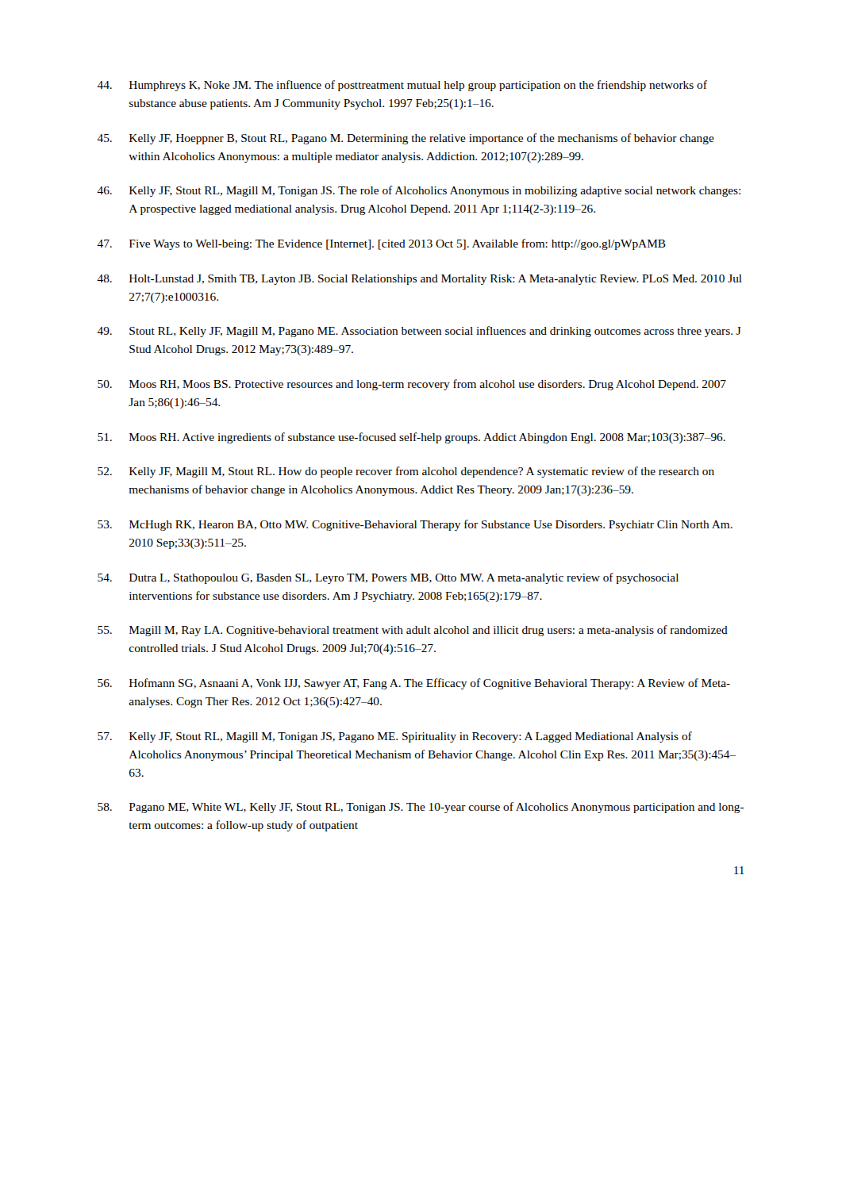Humphreys K, Noke JM. The influence of posttreatment mutual help group participation on the friendship networks of substance abuse patients. Am J Community Psychol. 1997 Feb;25(1):1–16.
Kelly JF, Hoeppner B, Stout RL, Pagano M. Determining the relative importance of the mechanisms of behavior change within Alcoholics Anonymous: a multiple mediator analysis. Addiction. 2012;107(2):289–99.
Kelly JF, Stout RL, Magill M, Tonigan JS. The role of Alcoholics Anonymous in mobilizing adaptive social network changes: A prospective lagged mediational analysis. Drug Alcohol Depend. 2011 Apr 1;114(2-3):119–26.
Five Ways to Well-being: The Evidence [Internet]. [cited 2013 Oct 5]. Available from: http://goo.gl/pWpAMB
Holt-Lunstad J, Smith TB, Layton JB. Social Relationships and Mortality Risk: A Meta-analytic Review. PLoS Med. 2010 Jul 27;7(7):e1000316.
Stout RL, Kelly JF, Magill M, Pagano ME. Association between social influences and drinking outcomes across three years. J Stud Alcohol Drugs. 2012 May;73(3):489–97.
Moos RH, Moos BS. Protective resources and long-term recovery from alcohol use disorders. Drug Alcohol Depend. 2007 Jan 5;86(1):46–54.
Moos RH. Active ingredients of substance use-focused self-help groups. Addict Abingdon Engl. 2008 Mar;103(3):387–96.
Kelly JF, Magill M, Stout RL. How do people recover from alcohol dependence? A systematic review of the research on mechanisms of behavior change in Alcoholics Anonymous. Addict Res Theory. 2009 Jan;17(3):236–59.
McHugh RK, Hearon BA, Otto MW. Cognitive-Behavioral Therapy for Substance Use Disorders. Psychiatr Clin North Am. 2010 Sep;33(3):511–25.
Dutra L, Stathopoulou G, Basden SL, Leyro TM, Powers MB, Otto MW. A meta-analytic review of psychosocial interventions for substance use disorders. Am J Psychiatry. 2008 Feb;165(2):179–87.
Magill M, Ray LA. Cognitive-behavioral treatment with adult alcohol and illicit drug users: a meta-analysis of randomized controlled trials. J Stud Alcohol Drugs. 2009 Jul;70(4):516–27.
Hofmann SG, Asnaani A, Vonk IJJ, Sawyer AT, Fang A. The Efficacy of Cognitive Behavioral Therapy: A Review of Meta-analyses. Cogn Ther Res. 2012 Oct 1;36(5):427–40.
Kelly JF, Stout RL, Magill M, Tonigan JS, Pagano ME. Spirituality in Recovery: A Lagged Mediational Analysis of Alcoholics Anonymous’ Principal Theoretical Mechanism of Behavior Change. Alcohol Clin Exp Res. 2011 Mar;35(3):454–63.
Pagano ME, White WL, Kelly JF, Stout RL, Tonigan JS. The 10-year course of Alcoholics Anonymous participation and long-term outcomes: a follow-up study of outpatient
11